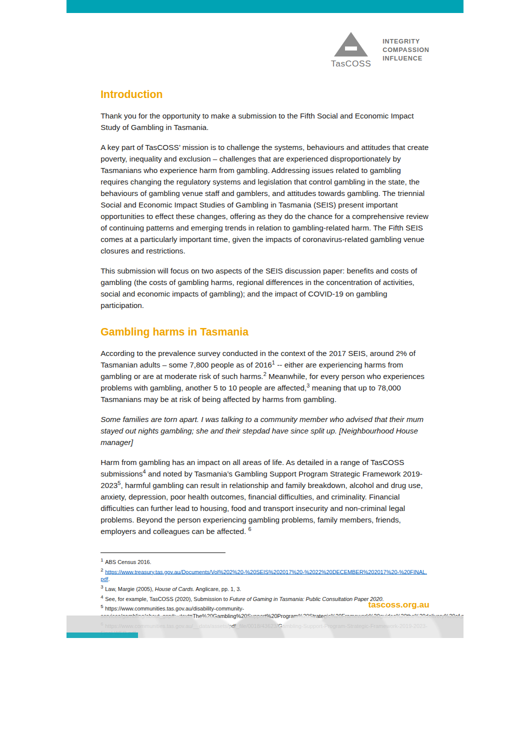TasCOSS
Integrity
Compassion
Influence
Introduction
Thank you for the opportunity to make a submission to the Fifth Social and Economic Impact Study of Gambling in Tasmania.
A key part of TasCOSS’ mission is to challenge the systems, behaviours and attitudes that create poverty, inequality and exclusion – challenges that are experienced disproportionately by Tasmanians who experience harm from gambling. Addressing issues related to gambling requires changing the regulatory systems and legislation that control gambling in the state, the behaviours of gambling venue staff and gamblers, and attitudes towards gambling. The triennial Social and Economic Impact Studies of Gambling in Tasmania (SEIS) present important opportunities to effect these changes, offering as they do the chance for a comprehensive review of continuing patterns and emerging trends in relation to gambling-related harm. The Fifth SEIS comes at a particularly important time, given the impacts of coronavirus-related gambling venue closures and restrictions.
This submission will focus on two aspects of the SEIS discussion paper: benefits and costs of gambling (the costs of gambling harms, regional differences in the concentration of activities, social and economic impacts of gambling); and the impact of COVID-19 on gambling participation.
Gambling harms in Tasmania
According to the prevalence survey conducted in the context of the 2017 SEIS, around 2% of Tasmanian adults – some 7,800 people as of 20161 -- either are experiencing harms from gambling or are at moderate risk of such harms.2 Meanwhile, for every person who experiences problems with gambling, another 5 to 10 people are affected,3 meaning that up to 78,000 Tasmanians may be at risk of being affected by harms from gambling.
Some families are torn apart. I was talking to a community member who advised that their mum stayed out nights gambling; she and their stepdad have since split up. [Neighbourhood House manager]
Harm from gambling has an impact on all areas of life. As detailed in a range of TasCOSS submissions4 and noted by Tasmania’s Gambling Support Program Strategic Framework 2019-20235, harmful gambling can result in relationship and family breakdown, alcohol and drug use, anxiety, depression, poor health outcomes, financial difficulties, and criminality. Financial difficulties can further lead to housing, food and transport insecurity and non-criminal legal problems. Beyond the person experiencing gambling problems, family members, friends, employers and colleagues can be affected. 6
1 ABS Census 2016.
2 https://www.treasury.tas.gov.au/Documents/Vol%202%20-%20SEIS%202017%20-%2022%20DECEMBER%202017%20-%20FINAL.pdf.
3 Law, Margie (2005), House of Cards. Anglicare, pp. 1, 3.
4 See, for example, TasCOSS (2020), Submission to Future of Gaming in Tasmania: Public Consultation Paper 2020.
5https://www.communities.tas.gov.au/disability-community-services/gambling/about_gsp#:~:text=The%20Gambling%20Support%20Program%20Strategic%20Framework%20guides%20the%20delivery%20of,prevent%20and%20reduce%20gambling%20harms.
6https://www.communities.tas.gov.au/__data/assets/pdf_file/0018/43623/Gambling-Support-Program-Strategic-Framework-2019-2023-Final-WEB.pdf
tascoss.org.au